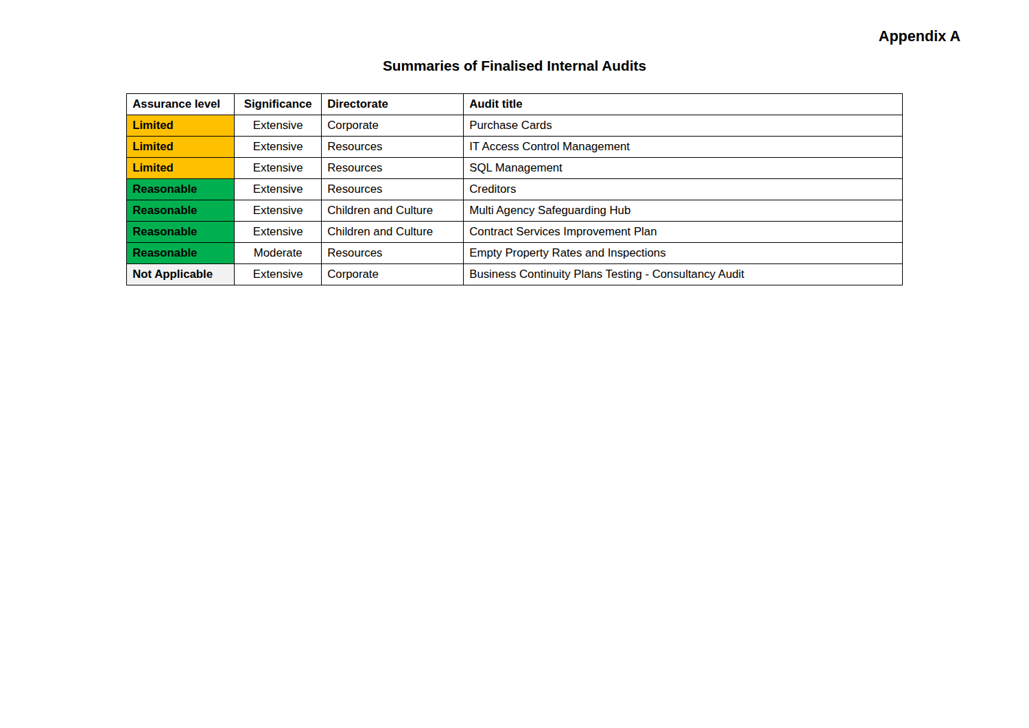Appendix A
Summaries of Finalised Internal Audits
| Assurance level | Significance | Directorate | Audit title |
| --- | --- | --- | --- |
| Limited | Extensive | Corporate | Purchase Cards |
| Limited | Extensive | Resources | IT Access Control Management |
| Limited | Extensive | Resources | SQL Management |
| Reasonable | Extensive | Resources | Creditors |
| Reasonable | Extensive | Children and Culture | Multi Agency Safeguarding Hub |
| Reasonable | Extensive | Children and Culture | Contract Services Improvement Plan |
| Reasonable | Moderate | Resources | Empty Property Rates and Inspections |
| Not Applicable | Extensive | Corporate | Business Continuity Plans Testing - Consultancy Audit |